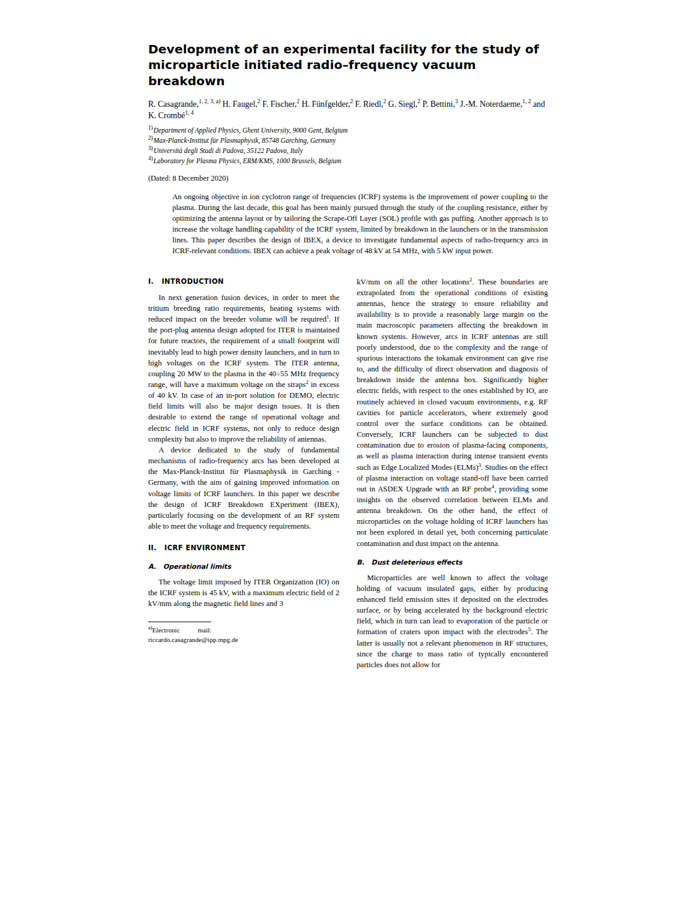Development of an experimental facility for the study of microparticle initiated radio–frequency vacuum breakdown
R. Casagrande,1, 2, 3, a) H. Faugel,2 F. Fischer,2 H. Fünfgelder,2 F. Riedl,2 G. Siegl,2 P. Bettini,3 J.-M. Noterdaeme,1, 2 and K. Crombé1, 4
1)Department of Applied Physics, Ghent University, 9000 Gent, Belgium
2)Max-Planck-Institut für Plasmaphysik, 85748 Garching, Germany
3)Università degli Studi di Padova, 35122 Padova, Italy
4)Laboratory for Plasma Physics, ERM/KMS, 1000 Brussels, Belgium
(Dated: 8 December 2020)
An ongoing objective in ion cyclotron range of frequencies (ICRF) systems is the improvement of power coupling to the plasma. During the last decade, this goal has been mainly pursued through the study of the coupling resistance, either by optimizing the antenna layout or by tailoring the Scrape-Off Layer (SOL) profile with gas puffing. Another approach is to increase the voltage handling capability of the ICRF system, limited by breakdown in the launchers or in the transmission lines. This paper describes the design of IBEX, a device to investigate fundamental aspects of radio-frequency arcs in ICRF-relevant conditions. IBEX can achieve a peak voltage of 48 kV at 54 MHz, with 5 kW input power.
I. Introduction
In next generation fusion devices, in order to meet the tritium breeding ratio requirements, heating systems with reduced impact on the breeder volume will be required1. If the port-plug antenna design adopted for ITER is maintained for future reactors, the requirement of a small footprint will inevitably lead to high power density launchers, and in turn to high voltages on the ICRF system. The ITER antenna, coupling 20 MW to the plasma in the 40÷55 MHz frequency range, will have a maximum voltage on the straps2 in excess of 40 kV. In case of an in-port solution for DEMO, electric field limits will also be major design issues. It is then desirable to extend the range of operational voltage and electric field in ICRF systems, not only to reduce design complexity but also to improve the reliability of antennas.
A device dedicated to the study of fundamental mechanisms of radio-frequency arcs has been developed at the Max-Planck-Institut für Plasmaphysik in Garching - Germany, with the aim of gaining improved information on voltage limits of ICRF launchers. In this paper we describe the design of ICRF Breakdown EXperiment (IBEX), particularly focusing on the development of an RF system able to meet the voltage and frequency requirements.
II. ICRF environment
A. Operational limits
The voltage limit imposed by ITER Organization (IO) on the ICRF system is 45 kV, with a maximum electric field of 2 kV/mm along the magnetic field lines and 3
a)Electronic mail: riccardo.casagrande@ipp.mpg.de
kV/mm on all the other locations2. These boundaries are extrapolated from the operational conditions of existing antennas, hence the strategy to ensure reliability and availability is to provide a reasonably large margin on the main macroscopic parameters affecting the breakdown in known systems. However, arcs in ICRF antennas are still poorly understood, due to the complexity and the range of spurious interactions the tokamak environment can give rise to, and the difficulty of direct observation and diagnosis of breakdown inside the antenna box. Significantly higher electric fields, with respect to the ones established by IO, are routinely achieved in closed vacuum environments, e.g. RF cavities for particle accelerators, where extremely good control over the surface conditions can be obtained. Conversely, ICRF launchers can be subjected to dust contamination due to erosion of plasma-facing components, as well as plasma interaction during intense transient events such as Edge Localized Modes (ELMs)3. Studies on the effect of plasma interaction on voltage stand-off have been carried out in ASDEX Upgrade with an RF probe4, providing some insights on the observed correlation between ELMs and antenna breakdown. On the other hand, the effect of microparticles on the voltage holding of ICRF launchers has not been explored in detail yet, both concerning particulate contamination and dust impact on the antenna.
B. Dust deleterious effects
Microparticles are well known to affect the voltage holding of vacuum insulated gaps, either by producing enhanced field emission sites if deposited on the electrodes surface, or by being accelerated by the background electric field, which in turn can lead to evaporation of the particle or formation of craters upon impact with the electrodes5. The latter is usually not a relevant phenomenon in RF structures, since the charge to mass ratio of typically encountered particles does not allow for